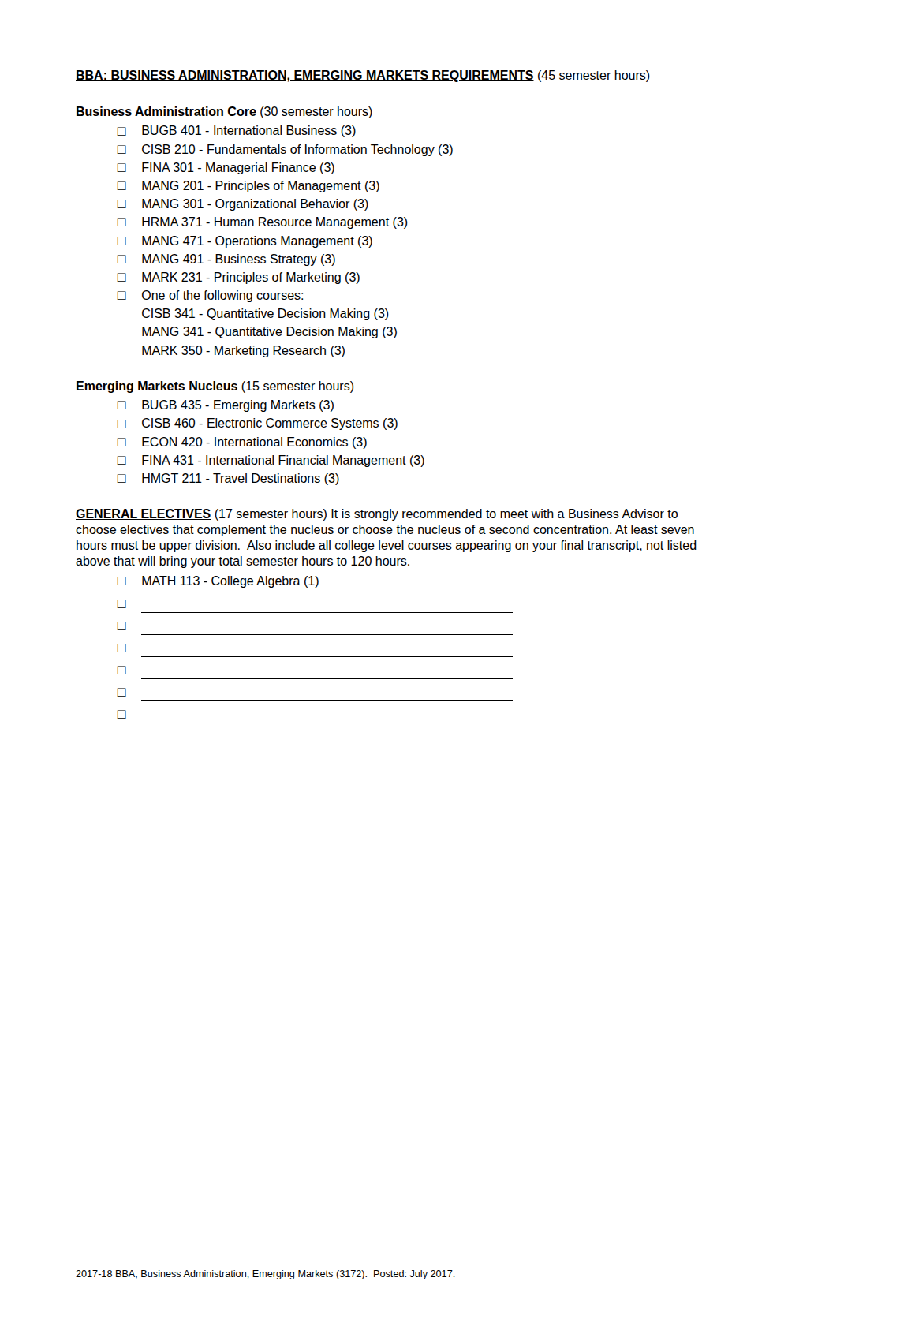BBA: BUSINESS ADMINISTRATION, EMERGING MARKETS REQUIREMENTS
(45 semester hours)
Business Administration Core (30 semester hours)
BUGB 401 - International Business (3)
CISB 210 - Fundamentals of Information Technology (3)
FINA 301 - Managerial Finance (3)
MANG 201 - Principles of Management (3)
MANG 301 - Organizational Behavior (3)
HRMA 371 - Human Resource Management (3)
MANG 471 - Operations Management (3)
MANG 491 - Business Strategy (3)
MARK 231 - Principles of Marketing (3)
One of the following courses:
CISB 341 - Quantitative Decision Making (3)
MANG 341 - Quantitative Decision Making (3)
MARK 350 - Marketing Research (3)
Emerging Markets Nucleus (15 semester hours)
BUGB 435 - Emerging Markets (3)
CISB 460 - Electronic Commerce Systems (3)
ECON 420 - International Economics (3)
FINA 431 - International Financial Management (3)
HMGT 211 - Travel Destinations (3)
GENERAL ELECTIVES (17 semester hours) It is strongly recommended to meet with a Business Advisor to choose electives that complement the nucleus or choose the nucleus of a second concentration. At least seven hours must be upper division. Also include all college level courses appearing on your final transcript, not listed above that will bring your total semester hours to 120 hours.
MATH 113 - College Algebra (1)
2017-18 BBA, Business Administration, Emerging Markets (3172). Posted: July 2017.